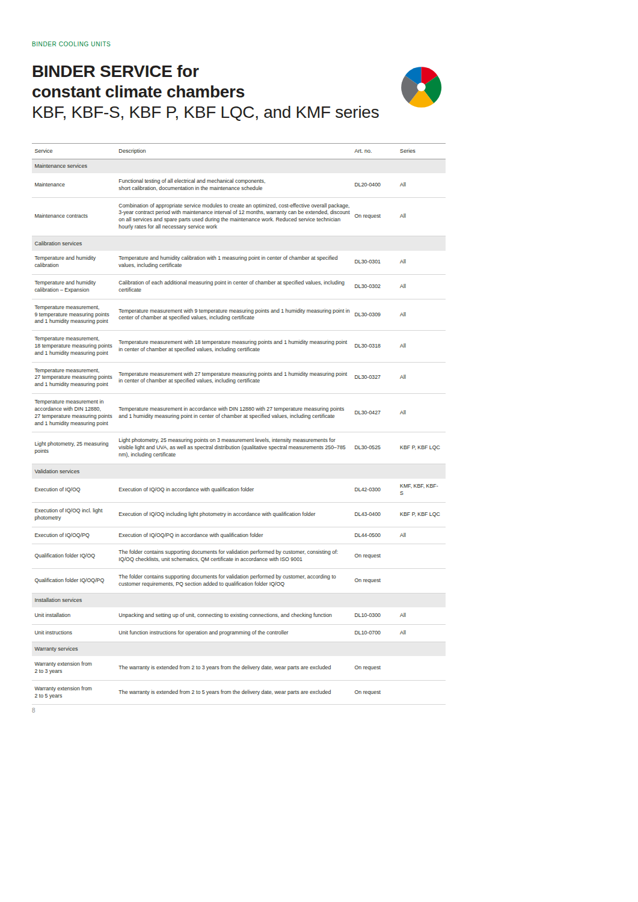Binder cooling units
BINDER SERVICE for
constant climate chambers
KBF, KBF-S, KBF P, KBF LQC, and KMF series
| Service | Description | Art. no. | Series |
| --- | --- | --- | --- |
| Maintenance services |
| Maintenance | Functional testing of all electrical and mechanical components, short calibration, documentation in the maintenance schedule | DL20-0400 | All |
| Maintenance contracts | Combination of appropriate service modules to create an optimized, cost-effective overall package, 3-year contract period with maintenance interval of 12 months, warranty can be extended, discount on all services and spare parts used during the maintenance work. Reduced service technician hourly rates for all necessary service work | On request | All |
| Calibration services |
| Temperature and humidity calibration | Temperature and humidity calibration with 1 measuring point in center of chamber at specified values, including certificate | DL30-0301 | All |
| Temperature and humidity calibration – Expansion | Calibration of each additional measuring point in center of chamber at specified values, including certificate | DL30-0302 | All |
| Temperature measurement, 9 temperature measuring points and 1 humidity measuring point | Temperature measurement with 9 temperature measuring points and 1 humidity measuring point in center of chamber at specified values, including certificate | DL30-0309 | All |
| Temperature measurement, 18 temperature measuring points and 1 humidity measuring point | Temperature measurement with 18 temperature measuring points and 1 humidity measuring point in center of chamber at specified values, including certificate | DL30-0318 | All |
| Temperature measurement, 27 temperature measuring points and 1 humidity measuring point | Temperature measurement with 27 temperature measuring points and 1 humidity measuring point in center of chamber at specified values, including certificate | DL30-0327 | All |
| Temperature measurement in accordance with DIN 12880, 27 temperature measuring points and 1 humidity measuring point | Temperature measurement in accordance with DIN 12880 with 27 temperature measuring points and 1 humidity measuring point in center of chamber at specified values, including certificate | DL30-0427 | All |
| Light photometry, 25 measuring points | Light photometry, 25 measuring points on 3 measurement levels, intensity measurements for visible light and UVA, as well as spectral distribution (qualitative spectral measurements 250–785 nm), including certificate | DL30-0525 | KBF P, KBF LQC |
| Validation services |
| Execution of IQ/OQ | Execution of IQ/OQ in accordance with qualification folder | DL42-0300 | KMF, KBF, KBF-S |
| Execution of IQ/OQ incl. light photometry | Execution of IQ/OQ including light photometry in accordance with qualification folder | DL43-0400 | KBF P, KBF LQC |
| Execution of IQ/OQ/PQ | Execution of IQ/OQ/PQ in accordance with qualification folder | DL44-0500 | All |
| Qualification folder IQ/OQ | The folder contains supporting documents for validation performed by customer, consisting of: IQ/OQ checklists, unit schematics, QM certificate in accordance with ISO 9001 | On request | |
| Qualification folder IQ/OQ/PQ | The folder contains supporting documents for validation performed by customer, according to customer requirements, PQ section added to qualification folder IQ/OQ | On request | |
| Installation services |
| Unit installation | Unpacking and setting up of unit, connecting to existing connections, and checking function | DL10-0300 | All |
| Unit instructions | Unit function instructions for operation and programming of the controller | DL10-0700 | All |
| Warranty services |
| Warranty extension from 2 to 3 years | The warranty is extended from 2 to 3 years from the delivery date, wear parts are excluded | On request | |
| Warranty extension from 2 to 5 years | The warranty is extended from 2 to 5 years from the delivery date, wear parts are excluded | On request | |
8